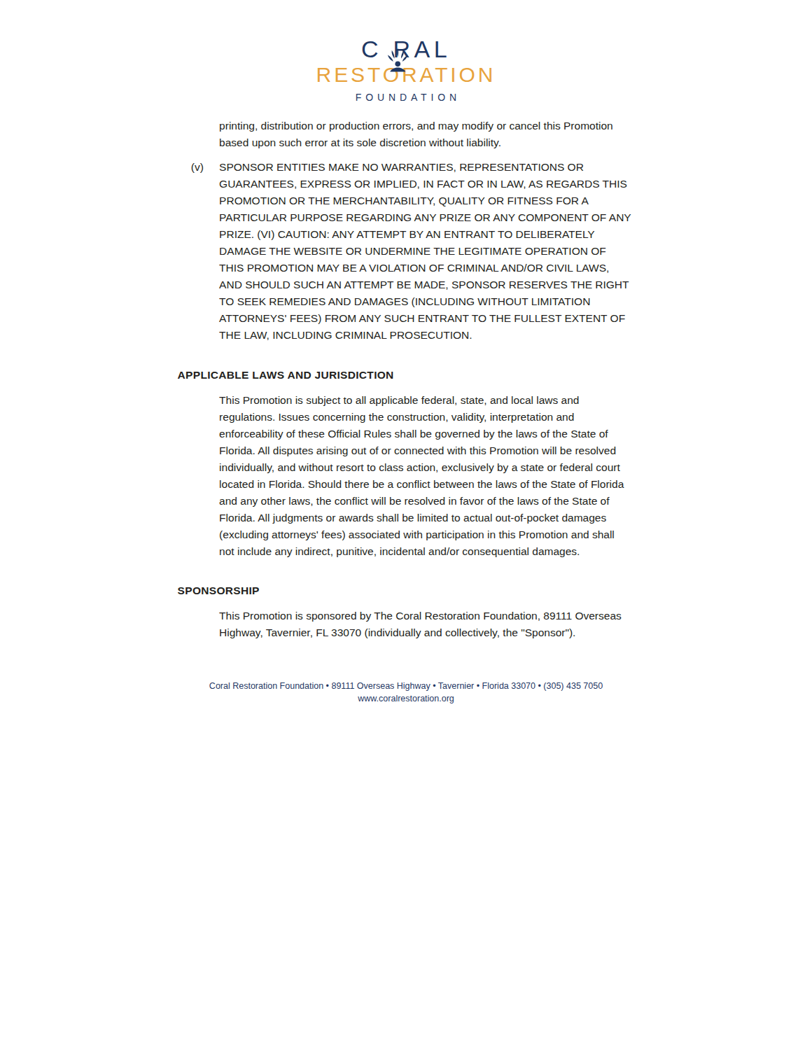C RAL
RESTORATION
FOUNDATION
printing, distribution or production errors, and may modify or cancel this Promotion based upon such error at its sole discretion without liability.
(v)
Sponsor entities make no warranties, representations or guarantees, express or implied, in fact or in law, as regards this Promotion or the merchantability, quality or fitness for a particular purpose regarding any prize or any component of any prize. (vi) Caution: any attempt by an entrant to deliberately damage the website or undermine the legitimate operation of this Promotion may be a violation of criminal and/or civil laws, and should such an attempt be made, Sponsor reserves the right to seek remedies and damages (including without limitation attorneys' fees) from any such entrant to the fullest extent of the law, including criminal prosecution.
Applicable Laws and Jurisdiction
This Promotion is subject to all applicable federal, state, and local laws and regulations. Issues concerning the construction, validity, interpretation and enforceability of these Official Rules shall be governed by the laws of the State of Florida. All disputes arising out of or connected with this Promotion will be resolved individually, and without resort to class action, exclusively by a state or federal court located in Florida. Should there be a conflict between the laws of the State of Florida and any other laws, the conflict will be resolved in favor of the laws of the State of Florida. All judgments or awards shall be limited to actual out-of-pocket damages (excluding attorneys' fees) associated with participation in this Promotion and shall not include any indirect, punitive, incidental and/or consequential damages.
Sponsorship
This Promotion is sponsored by The Coral Restoration Foundation, 89111 Overseas Highway, Tavernier, FL 33070 (individually and collectively, the "Sponsor").
Coral Restoration Foundation • 89111 Overseas Highway • Tavernier • Florida 33070 • (305) 435 7050
www.coralrestoration.org